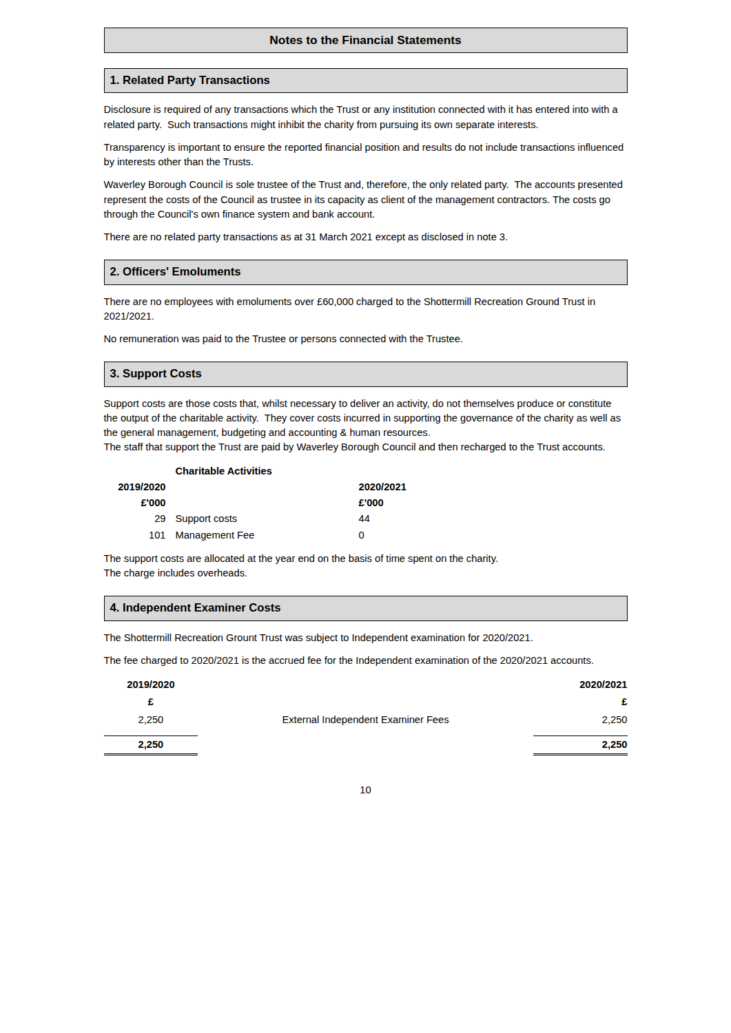Notes to the Financial Statements
1. Related Party Transactions
Disclosure is required of any transactions which the Trust or any institution connected with it has entered into with a related party. Such transactions might inhibit the charity from pursuing its own separate interests.
Transparency is important to ensure the reported financial position and results do not include transactions influenced by interests other than the Trusts.
Waverley Borough Council is sole trustee of the Trust and, therefore, the only related party. The accounts presented represent the costs of the Council as trustee in its capacity as client of the management contractors. The costs go through the Council's own finance system and bank account.
There are no related party transactions as at 31 March 2021 except as disclosed in note 3.
2. Officers' Emoluments
There are no employees with emoluments over £60,000 charged to the Shottermill Recreation Ground Trust in 2021/2021.
No remuneration was paid to the Trustee or persons connected with the Trustee.
3. Support Costs
Support costs are those costs that, whilst necessary to deliver an activity, do not themselves produce or constitute the output of the charitable activity. They cover costs incurred in supporting the governance of the charity as well as the general management, budgeting and accounting & human resources.
The staff that support the Trust are paid by Waverley Borough Council and then recharged to the Trust accounts.
| | Charitable Activities | |
| 2019/2020 | | 2020/2021 |
| £'000 | | £'000 |
| 29 | Support costs | 44 |
| 101 | Management Fee | 0 |
The support costs are allocated at the year end on the basis of time spent on the charity.
The charge includes overheads.
4. Independent Examiner Costs
The Shottermill Recreation Grount Trust was subject to Independent examination for 2020/2021.
The fee charged to 2020/2021 is the accrued fee for the Independent examination of the 2020/2021 accounts.
| 2019/2020 | | 2020/2021 |
| £ | | £ |
| 2,250 | External Independent Examiner Fees | 2,250 |
| 2,250 | | 2,250 |
10